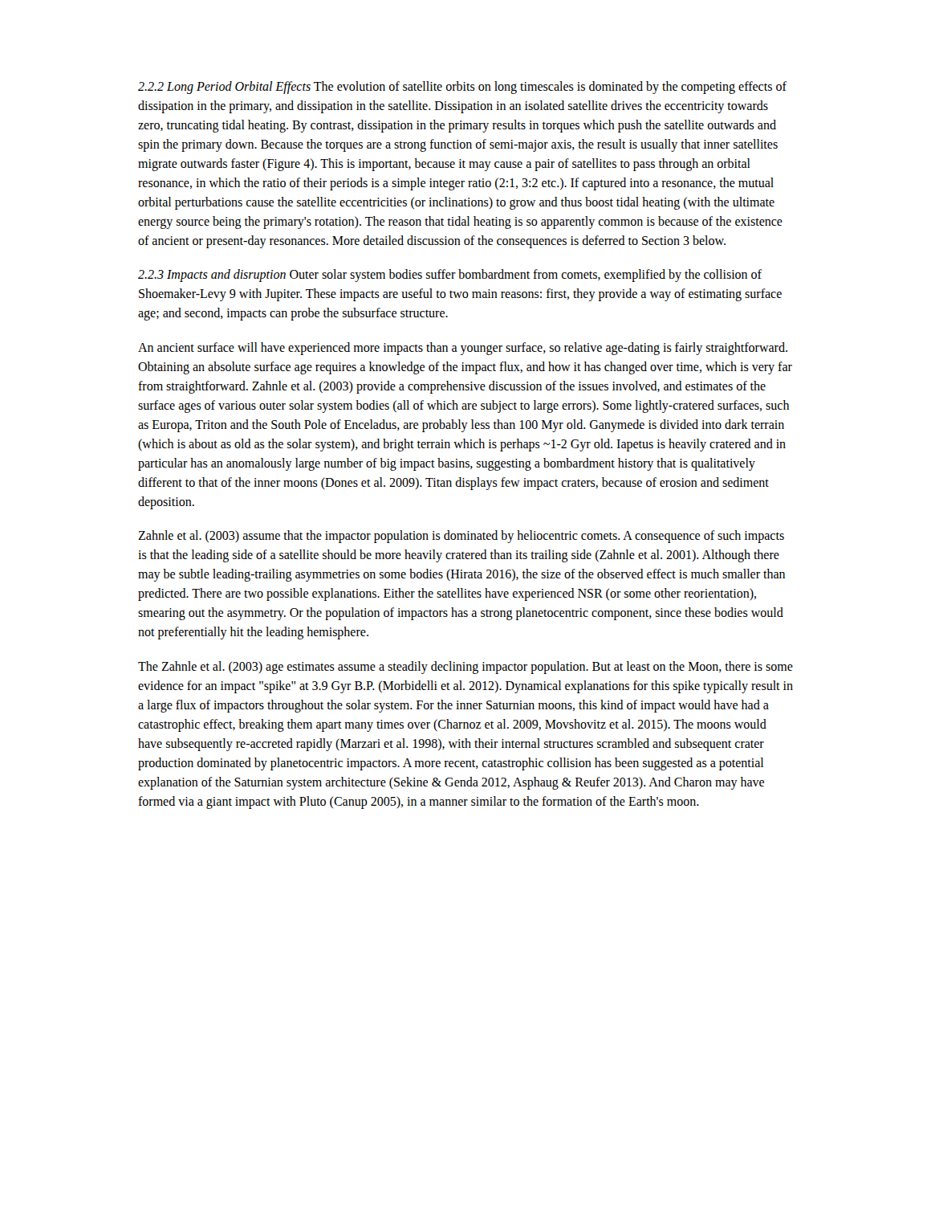2.2.2 Long Period Orbital Effects The evolution of satellite orbits on long timescales is dominated by the competing effects of dissipation in the primary, and dissipation in the satellite. Dissipation in an isolated satellite drives the eccentricity towards zero, truncating tidal heating. By contrast, dissipation in the primary results in torques which push the satellite outwards and spin the primary down. Because the torques are a strong function of semi-major axis, the result is usually that inner satellites migrate outwards faster (Figure 4). This is important, because it may cause a pair of satellites to pass through an orbital resonance, in which the ratio of their periods is a simple integer ratio (2:1, 3:2 etc.). If captured into a resonance, the mutual orbital perturbations cause the satellite eccentricities (or inclinations) to grow and thus boost tidal heating (with the ultimate energy source being the primary's rotation). The reason that tidal heating is so apparently common is because of the existence of ancient or present-day resonances. More detailed discussion of the consequences is deferred to Section 3 below.
2.2.3 Impacts and disruption Outer solar system bodies suffer bombardment from comets, exemplified by the collision of Shoemaker-Levy 9 with Jupiter. These impacts are useful to two main reasons: first, they provide a way of estimating surface age; and second, impacts can probe the subsurface structure.
An ancient surface will have experienced more impacts than a younger surface, so relative age-dating is fairly straightforward. Obtaining an absolute surface age requires a knowledge of the impact flux, and how it has changed over time, which is very far from straightforward. Zahnle et al. (2003) provide a comprehensive discussion of the issues involved, and estimates of the surface ages of various outer solar system bodies (all of which are subject to large errors). Some lightly-cratered surfaces, such as Europa, Triton and the South Pole of Enceladus, are probably less than 100 Myr old. Ganymede is divided into dark terrain (which is about as old as the solar system), and bright terrain which is perhaps ~1-2 Gyr old. Iapetus is heavily cratered and in particular has an anomalously large number of big impact basins, suggesting a bombardment history that is qualitatively different to that of the inner moons (Dones et al. 2009). Titan displays few impact craters, because of erosion and sediment deposition.
Zahnle et al. (2003) assume that the impactor population is dominated by heliocentric comets. A consequence of such impacts is that the leading side of a satellite should be more heavily cratered than its trailing side (Zahnle et al. 2001). Although there may be subtle leading-trailing asymmetries on some bodies (Hirata 2016), the size of the observed effect is much smaller than predicted. There are two possible explanations. Either the satellites have experienced NSR (or some other reorientation), smearing out the asymmetry. Or the population of impactors has a strong planetocentric component, since these bodies would not preferentially hit the leading hemisphere.
The Zahnle et al. (2003) age estimates assume a steadily declining impactor population. But at least on the Moon, there is some evidence for an impact "spike" at 3.9 Gyr B.P. (Morbidelli et al. 2012). Dynamical explanations for this spike typically result in a large flux of impactors throughout the solar system. For the inner Saturnian moons, this kind of impact would have had a catastrophic effect, breaking them apart many times over (Charnoz et al. 2009, Movshovitz et al. 2015). The moons would have subsequently re-accreted rapidly (Marzari et al. 1998), with their internal structures scrambled and subsequent crater production dominated by planetocentric impactors. A more recent, catastrophic collision has been suggested as a potential explanation of the Saturnian system architecture (Sekine & Genda 2012, Asphaug & Reufer 2013). And Charon may have formed via a giant impact with Pluto (Canup 2005), in a manner similar to the formation of the Earth's moon.